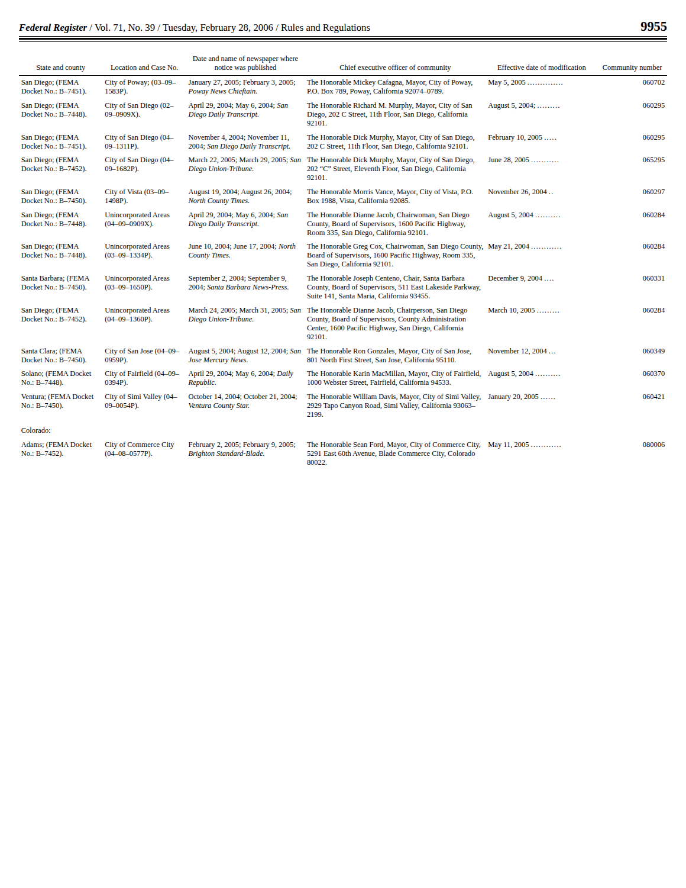Federal Register / Vol. 71, No. 39 / Tuesday, February 28, 2006 / Rules and Regulations
9955
| State and county | Location and Case No. | Date and name of newspaper where notice was published | Chief executive officer of community | Effective date of modification | Community number |
| --- | --- | --- | --- | --- | --- |
| San Diego; (FEMA Docket No.: B–7451). | City of Poway; (03–09–1583P). | January 27, 2005; February 3, 2005; Poway News Chieftain. | The Honorable Mickey Cafagna, Mayor, City of Poway, P.O. Box 789, Poway, California 92074–0789. | May 5, 2005 .............. | 060702 |
| San Diego; (FEMA Docket No.: B–7448). | City of San Diego (02–09–0909X). | April 29, 2004; May 6, 2004; San Diego Daily Transcript. | The Honorable Richard M. Murphy, Mayor, City of San Diego, 202 C Street, 11th Floor, San Diego, California 92101. | August 5, 2004; ......... | 060295 |
| San Diego; (FEMA Docket No.: B–7451). | City of San Diego (04–09–1311P). | November 4, 2004; November 11, 2004; San Diego Daily Transcript. | The Honorable Dick Murphy, Mayor, City of San Diego, 202 C Street, 11th Floor, San Diego, California 92101. | February 10, 2005 ..... | 060295 |
| San Diego; (FEMA Docket No.: B–7452). | City of San Diego (04–09–1682P). | March 22, 2005; March 29, 2005; San Diego Union-Tribune. | The Honorable Dick Murphy, Mayor, City of San Diego, 202 “C” Street, Eleventh Floor, San Diego, California 92101. | June 28, 2005 ........... | 065295 |
| San Diego; (FEMA Docket No.: B–7450). | City of Vista (03–09–1498P). | August 19, 2004; August 26, 2004; North County Times. | The Honorable Morris Vance, Mayor, City of Vista, P.O. Box 1988, Vista, California 92085. | November 26, 2004 .. | 060297 |
| San Diego; (FEMA Docket No.: B–7448). | Unincorporated Areas (04–09–0909X). | April 29, 2004; May 6, 2004; San Diego Daily Transcript. | The Honorable Dianne Jacob, Chairwoman, San Diego County, Board of Supervisors, 1600 Pacific Highway, Room 335, San Diego, California 92101. | August 5, 2004 .......... | 060284 |
| San Diego; (FEMA Docket No.: B–7448). | Unincorporated Areas (03–09–1334P). | June 10, 2004; June 17, 2004; North County Times. | The Honorable Greg Cox, Chairwoman, San Diego County, Board of Supervisors, 1600 Pacific Highway, Room 335, San Diego, California 92101. | May 21, 2004 ............ | 060284 |
| Santa Barbara; (FEMA Docket No.: B–7450). | Unincorporated Areas (03–09–1650P). | September 2, 2004; September 9, 2004; Santa Barbara News-Press. | The Honorable Joseph Centeno, Chair, Santa Barbara County, Board of Supervisors, 511 East Lakeside Parkway, Suite 141, Santa Maria, California 93455. | December 9, 2004 .... | 060331 |
| San Diego; (FEMA Docket No.: B–7452). | Unincorporated Areas (04–09–1360P). | March 24, 2005; March 31, 2005; San Diego Union-Tribune. | The Honorable Dianne Jacob, Chairperson, San Diego County, Board of Supervisors, County Administration Center, 1600 Pacific Highway, San Diego, California 92101. | March 10, 2005 ......... | 060284 |
| Santa Clara; (FEMA Docket No.: B–7450). | City of San Jose (04–09–0959P). | August 5, 2004; August 12, 2004; San Jose Mercury News. | The Honorable Ron Gonzales, Mayor, City of San Jose, 801 North First Street, San Jose, California 95110. | November 12, 2004 ... | 060349 |
| Solano; (FEMA Docket No.: B–7448). | City of Fairfield (04–09–0394P). | April 29, 2004; May 6, 2004; Daily Republic. | The Honorable Karin MacMillan, Mayor, City of Fairfield, 1000 Webster Street, Fairfield, California 94533. | August 5, 2004 .......... | 060370 |
| Ventura; (FEMA Docket No.: B–7450). | City of Simi Valley (04–09–0054P). | October 14, 2004; October 21, 2004; Ventura County Star. | The Honorable William Davis, Mayor, City of Simi Valley, 2929 Tapo Canyon Road, Simi Valley, California 93063–2199. | January 20, 2005 ...... | 060421 |
| Colorado: |
| Adams; (FEMA Docket No.: B–7452). | City of Commerce City (04–08–0577P). | February 2, 2005; February 9, 2005; Brighton Standard-Blade. | The Honorable Sean Ford, Mayor, City of Commerce City, 5291 East 60th Avenue, Blade Commerce City, Colorado 80022. | May 11, 2005 ............ | 080006 |